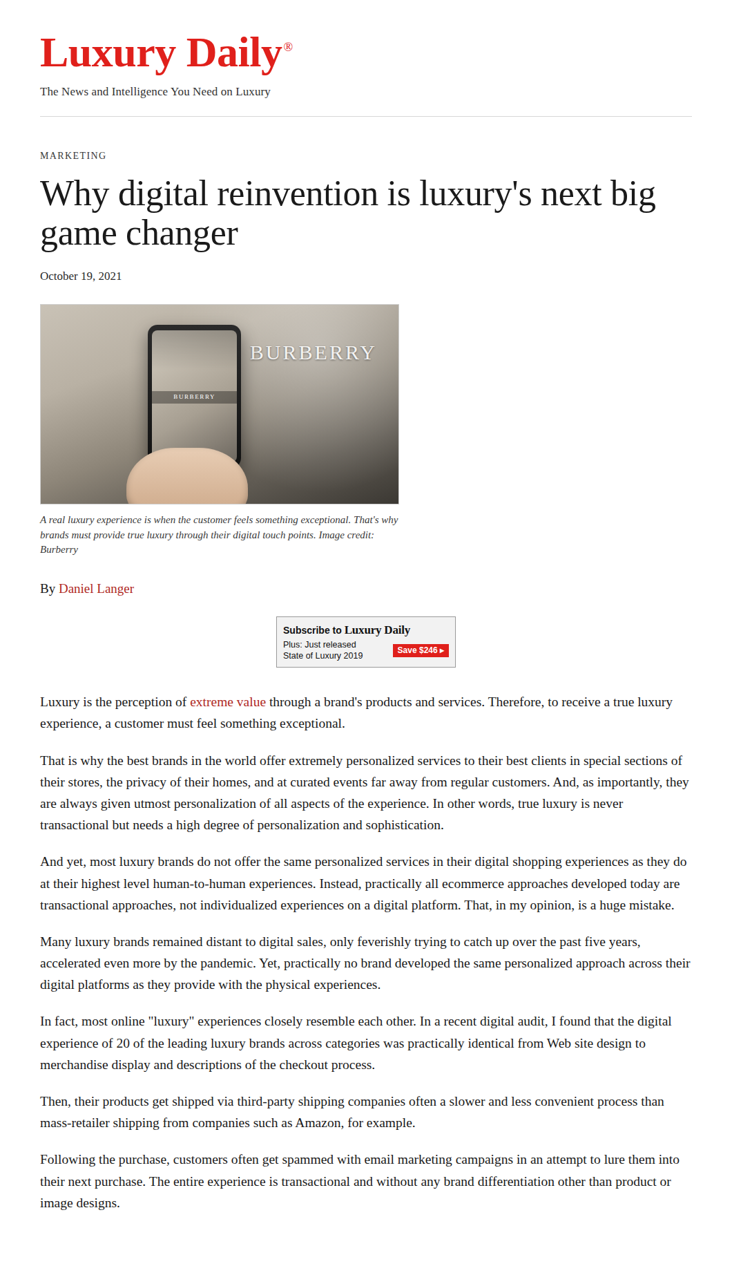Luxury Daily®
The News and Intelligence You Need on Luxury
Marketing
Why digital reinvention is luxury's next big game changer
October 19, 2021
A real luxury experience is when the customer feels something exceptional. That's why brands must provide true luxury through their digital touch points. Image credit: Burberry
By Daniel Langer
Subscribe to Luxury Daily Plus: Just released
State of Luxury 2019 Save $246 ▸
Luxury is the perception of extreme value through a brand's products and services. Therefore, to receive a true luxury experience, a customer must feel something exceptional.
That is why the best brands in the world offer extremely personalized services to their best clients in special sections of their stores, the privacy of their homes, and at curated events far away from regular customers. And, as importantly, they are always given utmost personalization of all aspects of the experience. In other words, true luxury is never transactional but needs a high degree of personalization and sophistication.
And yet, most luxury brands do not offer the same personalized services in their digital shopping experiences as they do at their highest level human-to-human experiences. Instead, practically all ecommerce approaches developed today are transactional approaches, not individualized experiences on a digital platform. That, in my opinion, is a huge mistake.
Many luxury brands remained distant to digital sales, only feverishly trying to catch up over the past five years, accelerated even more by the pandemic. Yet, practically no brand developed the same personalized approach across their digital platforms as they provide with the physical experiences.
In fact, most online "luxury" experiences closely resemble each other. In a recent digital audit, I found that the digital experience of 20 of the leading luxury brands across categories was practically identical from Web site design to merchandise display and descriptions of the checkout process.
Then, their products get shipped via third-party shipping companies often a slower and less convenient process than mass-retailer shipping from companies such as Amazon, for example.
Following the purchase, customers often get spammed with email marketing campaigns in an attempt to lure them into their next purchase. The entire experience is transactional and without any brand differentiation other than product or image designs.